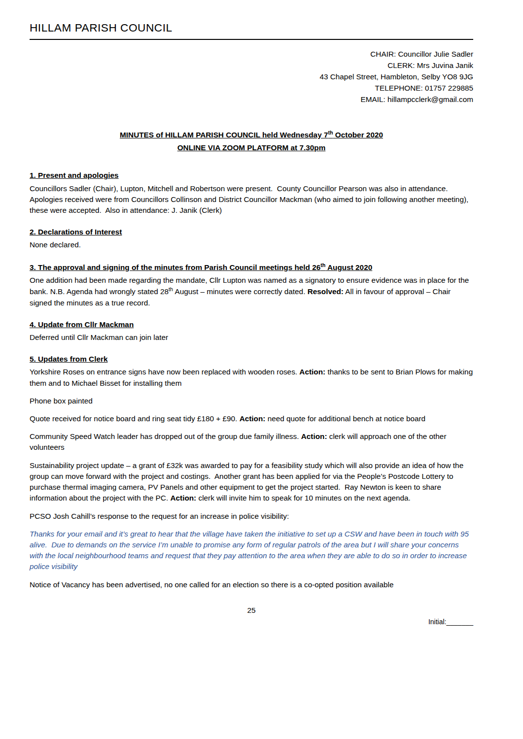HILLAM PARISH COUNCIL
CHAIR: Councillor Julie Sadler
CLERK: Mrs Juvina Janik
43 Chapel Street, Hambleton, Selby YO8 9JG
TELEPHONE: 01757 229885
EMAIL: hillampcclerk@gmail.com
MINUTES of HILLAM PARISH COUNCIL held Wednesday 7th October 2020
ONLINE VIA ZOOM PLATFORM at 7.30pm
1. Present and apologies
Councillors Sadler (Chair), Lupton, Mitchell and Robertson were present. County Councillor Pearson was also in attendance. Apologies received were from Councillors Collinson and District Councillor Mackman (who aimed to join following another meeting), these were accepted. Also in attendance: J. Janik (Clerk)
2. Declarations of Interest
None declared.
3. The approval and signing of the minutes from Parish Council meetings held 26th August 2020
One addition had been made regarding the mandate, Cllr Lupton was named as a signatory to ensure evidence was in place for the bank. N.B. Agenda had wrongly stated 28th August – minutes were correctly dated. Resolved: All in favour of approval – Chair signed the minutes as a true record.
4. Update from Cllr Mackman
Deferred until Cllr Mackman can join later
5. Updates from Clerk
Yorkshire Roses on entrance signs have now been replaced with wooden roses. Action: thanks to be sent to Brian Plows for making them and to Michael Bisset for installing them
Phone box painted
Quote received for notice board and ring seat tidy £180 + £90. Action: need quote for additional bench at notice board
Community Speed Watch leader has dropped out of the group due family illness. Action: clerk will approach one of the other volunteers
Sustainability project update – a grant of £32k was awarded to pay for a feasibility study which will also provide an idea of how the group can move forward with the project and costings. Another grant has been applied for via the People’s Postcode Lottery to purchase thermal imaging camera, PV Panels and other equipment to get the project started. Ray Newton is keen to share information about the project with the PC. Action: clerk will invite him to speak for 10 minutes on the next agenda.
PCSO Josh Cahill’s response to the request for an increase in police visibility:
Thanks for your email and it’s great to hear that the village have taken the initiative to set up a CSW and have been in touch with 95 alive. Due to demands on the service I’m unable to promise any form of regular patrols of the area but I will share your concerns with the local neighbourhood teams and request that they pay attention to the area when they are able to do so in order to increase police visibility
Notice of Vacancy has been advertised, no one called for an election so there is a co-opted position available
25
Initial:_______